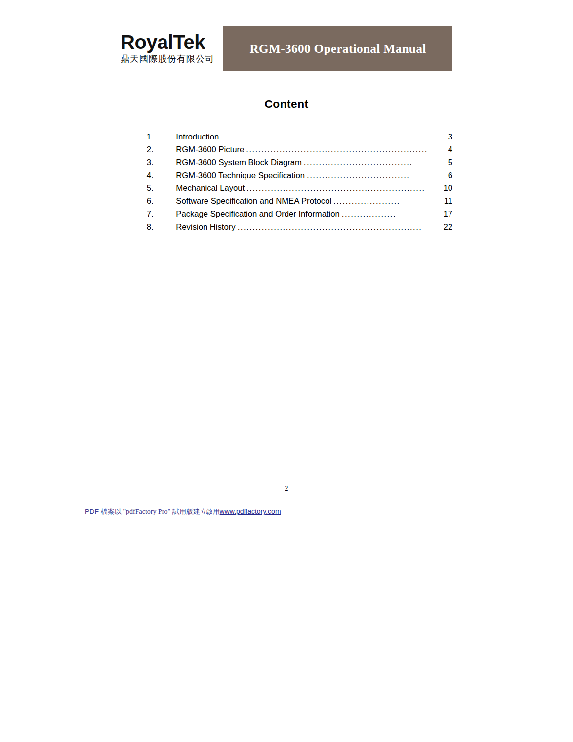RoyalTek
鼎天國際股份有限公司
RGM-3600 Operational Manual
Content
1. Introduction .......................................................................... 3
2. RGM-3600 Picture ............................................................ 4
3. RGM-3600 System Block Diagram .................................... 5
4. RGM-3600 Technique Specification .................................. 6
5. Mechanical Layout ........................................................... 10
6. Software Specification and NMEA Protocol ...................... 11
7. Package Specification and Order Information .................. 17
8. Revision History ............................................................. 22
2
PDF 檔案以 "pdfFactory Pro" 試用版建立 啟用 www.pdffactory.com